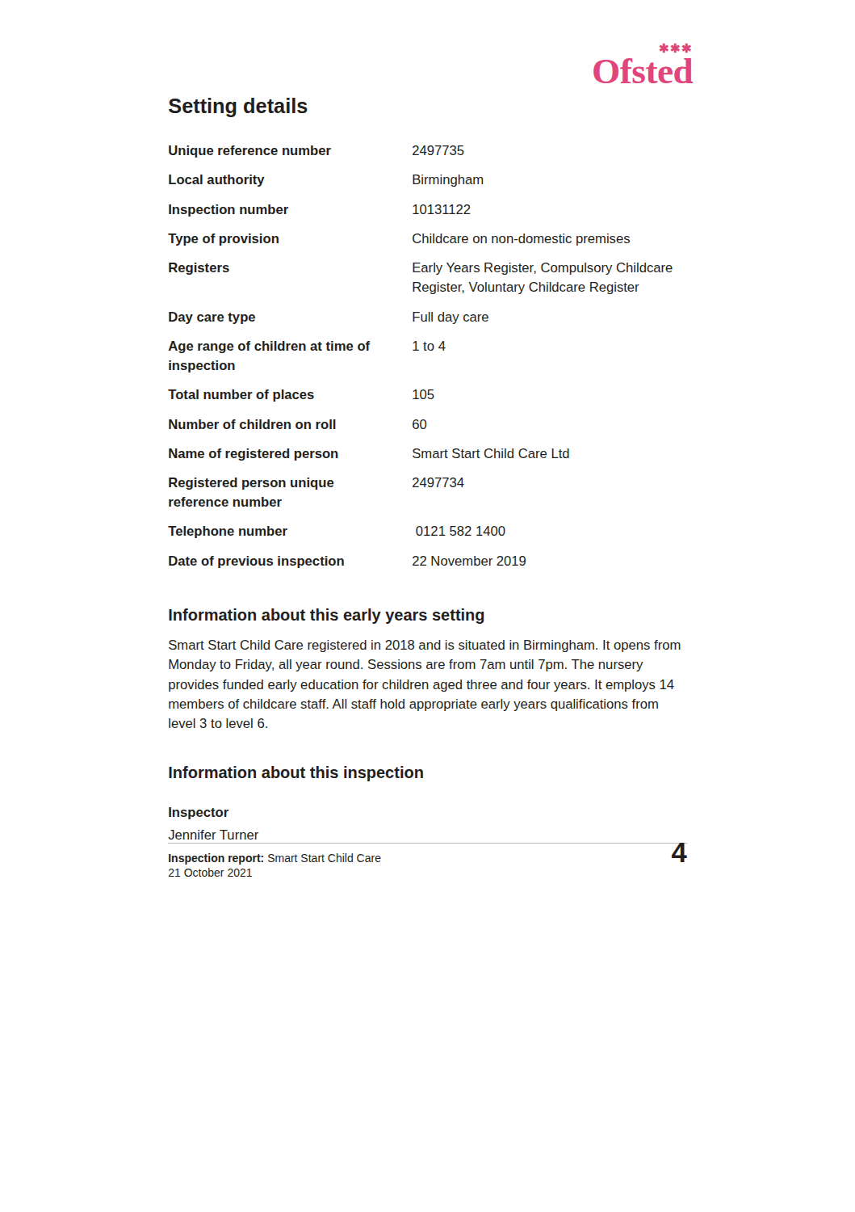✱✱✱
Ofsted
Setting details
| Unique reference number | 2497735 |
| Local authority | Birmingham |
| Inspection number | 10131122 |
| Type of provision | Childcare on non-domestic premises |
| Registers | Early Years Register, Compulsory Childcare Register, Voluntary Childcare Register |
| Day care type | Full day care |
| Age range of children at time of inspection | 1 to 4 |
| Total number of places | 105 |
| Number of children on roll | 60 |
| Name of registered person | Smart Start Child Care Ltd |
| Registered person unique reference number | 2497734 |
| Telephone number | 0121 582 1400 |
| Date of previous inspection | 22 November 2019 |
Information about this early years setting
Smart Start Child Care registered in 2018 and is situated in Birmingham. It opens from Monday to Friday, all year round. Sessions are from 7am until 7pm. The nursery provides funded early education for children aged three and four years. It employs 14 members of childcare staff. All staff hold appropriate early years qualifications from level 3 to level 6.
Information about this inspection
Inspector
Jennifer Turner
Inspection report: Smart Start Child Care
21 October 2021
4